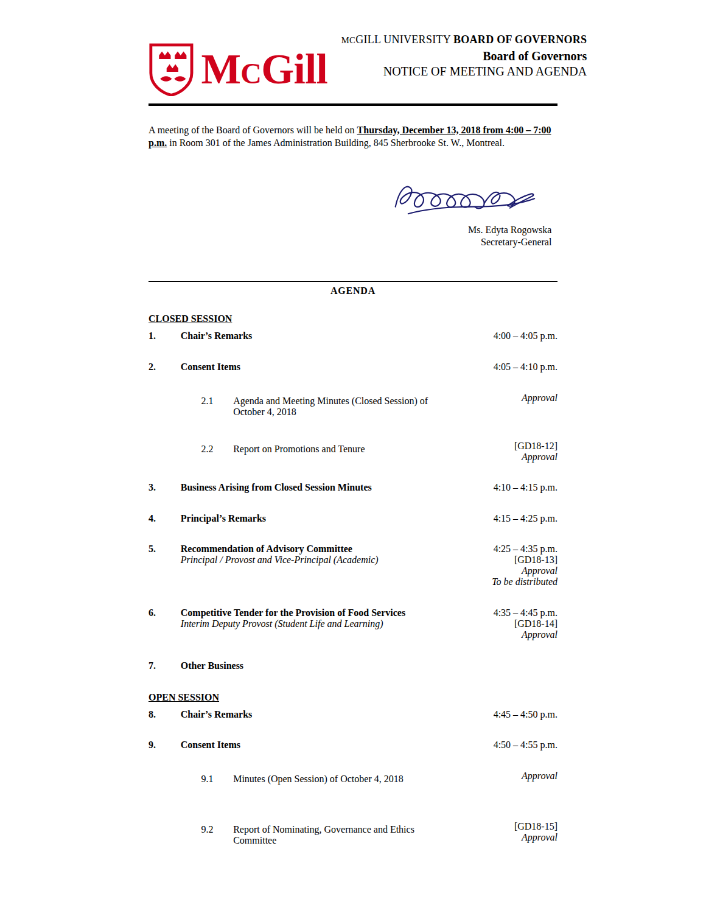MCGill
MCGILL UNIVERSITY BOARD OF GOVERNORS
Board of Governors
NOTICE OF MEETING AND AGENDA
A meeting of the Board of Governors will be held on Thursday, December 13, 2018 from 4:00 – 7:00 p.m. in Room 301 of the James Administration Building, 845 Sherbrooke St. W., Montreal.
Ms. Edyta Rogowska
Secretary-General
AGENDA
CLOSED SESSION
| 1. | Chair’s Remarks | 4:00 – 4:05 p.m. |
| 2. | Consent Items | 4:05 – 4:10 p.m. |
| | | / 2.1 / Agenda and Meeting Minutes (Closed Session) of October 4, 2018 / | Approval |
| | / 2.2 / Report on Promotions and Tenure / | [GD18-12] Approval |
| 3. | Business Arising from Closed Session Minutes | 4:10 – 4:15 p.m. |
| 4. | Principal’s Remarks | 4:15 – 4:25 p.m. |
| 5. | Recommendation of Advisory Committee Principal / Provost and Vice-Principal (Academic) | 4:25 – 4:35 p.m. [GD18-13] Approval To be distributed |
| 6. | Competitive Tender for the Provision of Food Services Interim Deputy Provost (Student Life and Learning) | 4:35 – 4:45 p.m. [GD18-14] Approval |
| 7. | Other Business | |
OPEN SESSION
| 8. | Chair’s Remarks | 4:45 – 4:50 p.m. |
| 9. | Consent Items | 4:50 – 4:55 p.m. |
| | / 9.1 / Minutes (Open Session) of October 4, 2018 / | Approval |
| | / 9.2 / Report of Nominating, Governance and Ethics Committee / | [GD18-15] Approval |